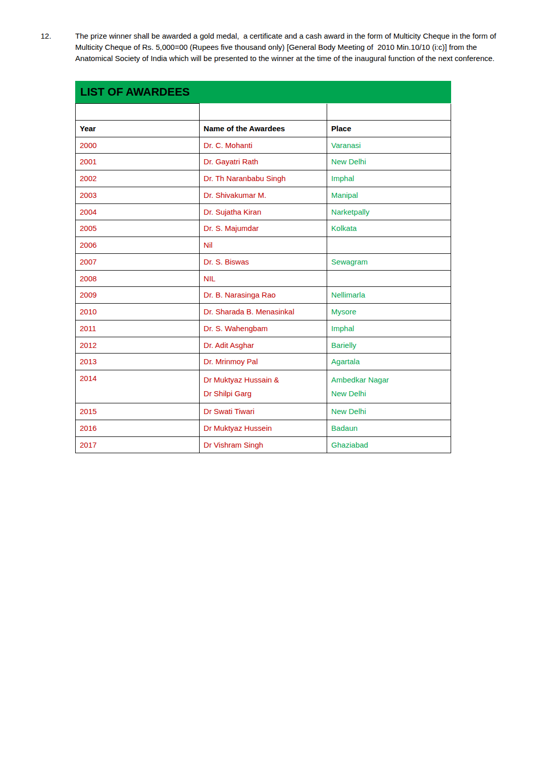12.
The prize winner shall be awarded a gold medal, a certificate and a cash award in the form of Multicity Cheque in the form of Multicity Cheque of Rs. 5,000=00 (Rupees five thousand only) [General Body Meeting of 2010 Min.10/10 (i:c)] from the Anatomical Society of India which will be presented to the winner at the time of the inaugural function of the next conference.
LIST OF AWARDEES
| Year | Name of the Awardees | Place |
| --- | --- | --- |
| 2000 | Dr. C. Mohanti | Varanasi |
| 2001 | Dr. Gayatri Rath | New Delhi |
| 2002 | Dr. Th Naranbabu Singh | Imphal |
| 2003 | Dr. Shivakumar M. | Manipal |
| 2004 | Dr. Sujatha Kiran | Narketpally |
| 2005 | Dr. S. Majumdar | Kolkata |
| 2006 | Nil | |
| 2007 | Dr. S. Biswas | Sewagram |
| 2008 | NIL | |
| 2009 | Dr. B. Narasinga Rao | Nellimarla |
| 2010 | Dr. Sharada B. Menasinkal | Mysore |
| 2011 | Dr. S. Wahengbam | Imphal |
| 2012 | Dr. Adit Asghar | Barielly |
| 2013 | Dr. Mrinmoy Pal | Agartala |
| 2014 | Dr Muktyaz Hussain & Dr Shilpi Garg | Ambedkar Nagar New Delhi |
| 2015 | Dr Swati Tiwari | New Delhi |
| 2016 | Dr Muktyaz Hussein | Badaun |
| 2017 | Dr Vishram Singh | Ghaziabad |